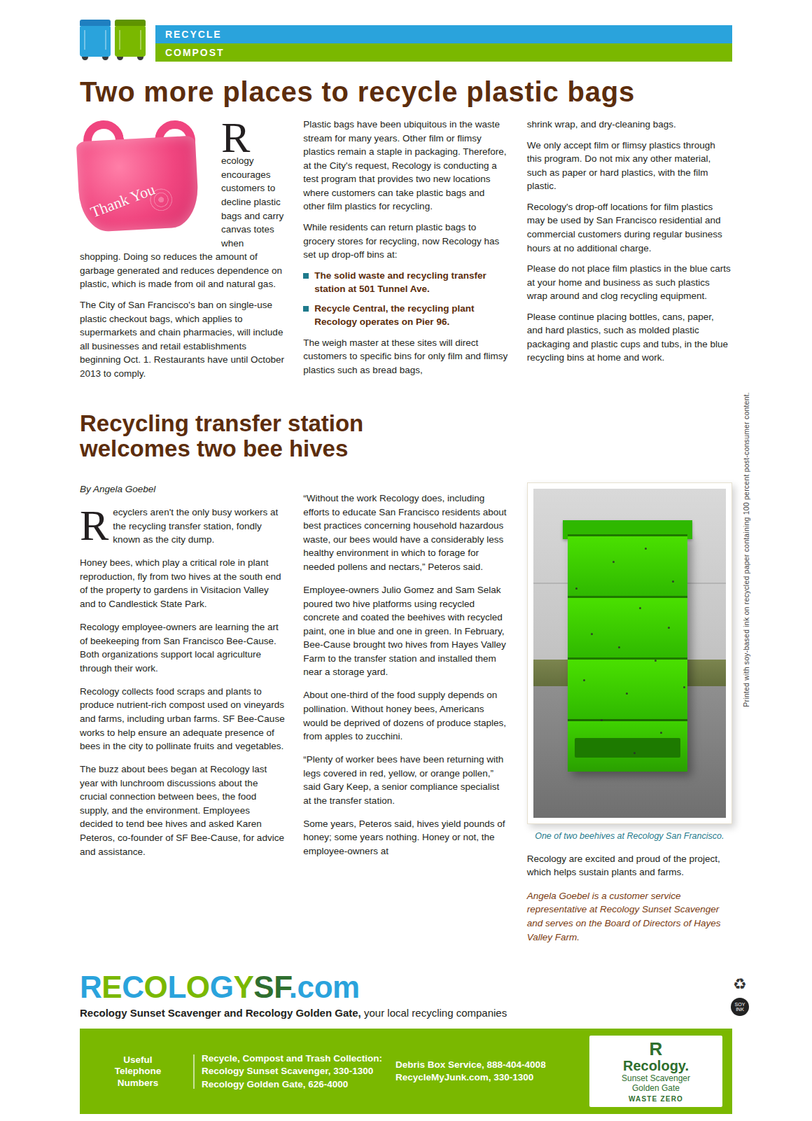RECYCLE
COMPOST
Two more places to recycle plastic bags
Thank You
Recology encourages customers to decline plastic bags and carry canvas totes when shopping. Doing so reduces the amount of garbage generated and reduces dependence on plastic, which is made from oil and natural gas.
The City of San Francisco's ban on single-use plastic checkout bags, which applies to supermarkets and chain pharmacies, will include all businesses and retail establishments beginning Oct. 1. Restaurants have until October 2013 to comply.
Plastic bags have been ubiquitous in the waste stream for many years. Other film or flimsy plastics remain a staple in packaging. Therefore, at the City's request, Recology is conducting a test program that provides two new locations where customers can take plastic bags and other film plastics for recycling.
While residents can return plastic bags to grocery stores for recycling, now Recology has set up drop-off bins at:
The solid waste and recycling transfer station at 501 Tunnel Ave.
Recycle Central, the recycling plant Recology operates on Pier 96.
The weigh master at these sites will direct customers to specific bins for only film and flimsy plastics such as bread bags,
shrink wrap, and dry-cleaning bags.
We only accept film or flimsy plastics through this program. Do not mix any other material, such as paper or hard plastics, with the film plastic.
Recology's drop-off locations for film plastics may be used by San Francisco residential and commercial customers during regular business hours at no additional charge.
Please do not place film plastics in the blue carts at your home and business as such plastics wrap around and clog recycling equipment.
Please continue placing bottles, cans, paper, and hard plastics, such as molded plastic packaging and plastic cups and tubs, in the blue recycling bins at home and work.
Recycling transfer station
welcomes two bee hives
By Angela Goebel
Recyclers aren't the only busy workers at the recycling transfer station, fondly known as the city dump.
Honey bees, which play a critical role in plant reproduction, fly from two hives at the south end of the property to gardens in Visitacion Valley and to Candlestick State Park.
Recology employee-owners are learning the art of beekeeping from San Francisco Bee-Cause. Both organizations support local agriculture through their work.
Recology collects food scraps and plants to produce nutrient-rich compost used on vineyards and farms, including urban farms. SF Bee-Cause works to help ensure an adequate presence of bees in the city to pollinate fruits and vegetables.
The buzz about bees began at Recology last year with lunchroom discussions about the crucial connection between bees, the food supply, and the environment. Employees decided to tend bee hives and asked Karen Peteros, co-founder of SF Bee-Cause, for advice and assistance.
“Without the work Recology does, including efforts to educate San Francisco residents about best practices concerning household hazardous waste, our bees would have a considerably less healthy environment in which to forage for needed pollens and nectars,” Peteros said.
Employee-owners Julio Gomez and Sam Selak poured two hive platforms using recycled concrete and coated the beehives with recycled paint, one in blue and one in green. In February, Bee-Cause brought two hives from Hayes Valley Farm to the transfer station and installed them near a storage yard.
About one-third of the food supply depends on pollination. Without honey bees, Americans would be deprived of dozens of produce staples, from apples to zucchini.
“Plenty of worker bees have been returning with legs covered in red, yellow, or orange pollen,” said Gary Keep, a senior compliance specialist at the transfer station.
Some years, Peteros said, hives yield pounds of honey; some years nothing. Honey or not, the employee-owners at
One of two beehives at Recology San Francisco.
Recology are excited and proud of the project, which helps sustain plants and farms.
Angela Goebel is a customer service representative at Recology Sunset Scavenger and serves on the Board of Directors of Hayes Valley Farm.
RECOLOGYSF.com
Recology Sunset Scavenger and Recology Golden Gate, your local recycling companies
Useful
Telephone
Numbers
Recycle, Compost and Trash Collection:
Recology Sunset Scavenger, 330-1300
Recology Golden Gate, 626-4000
Debris Box Service, 888-404-4008
RecycleMyJunk.com, 330-1300
R Recology. Sunset Scavenger Golden Gate WASTE ZERO
Printed with soy-based ink on recycled paper containing 100 percent post-consumer content.
♻
SOY
INK